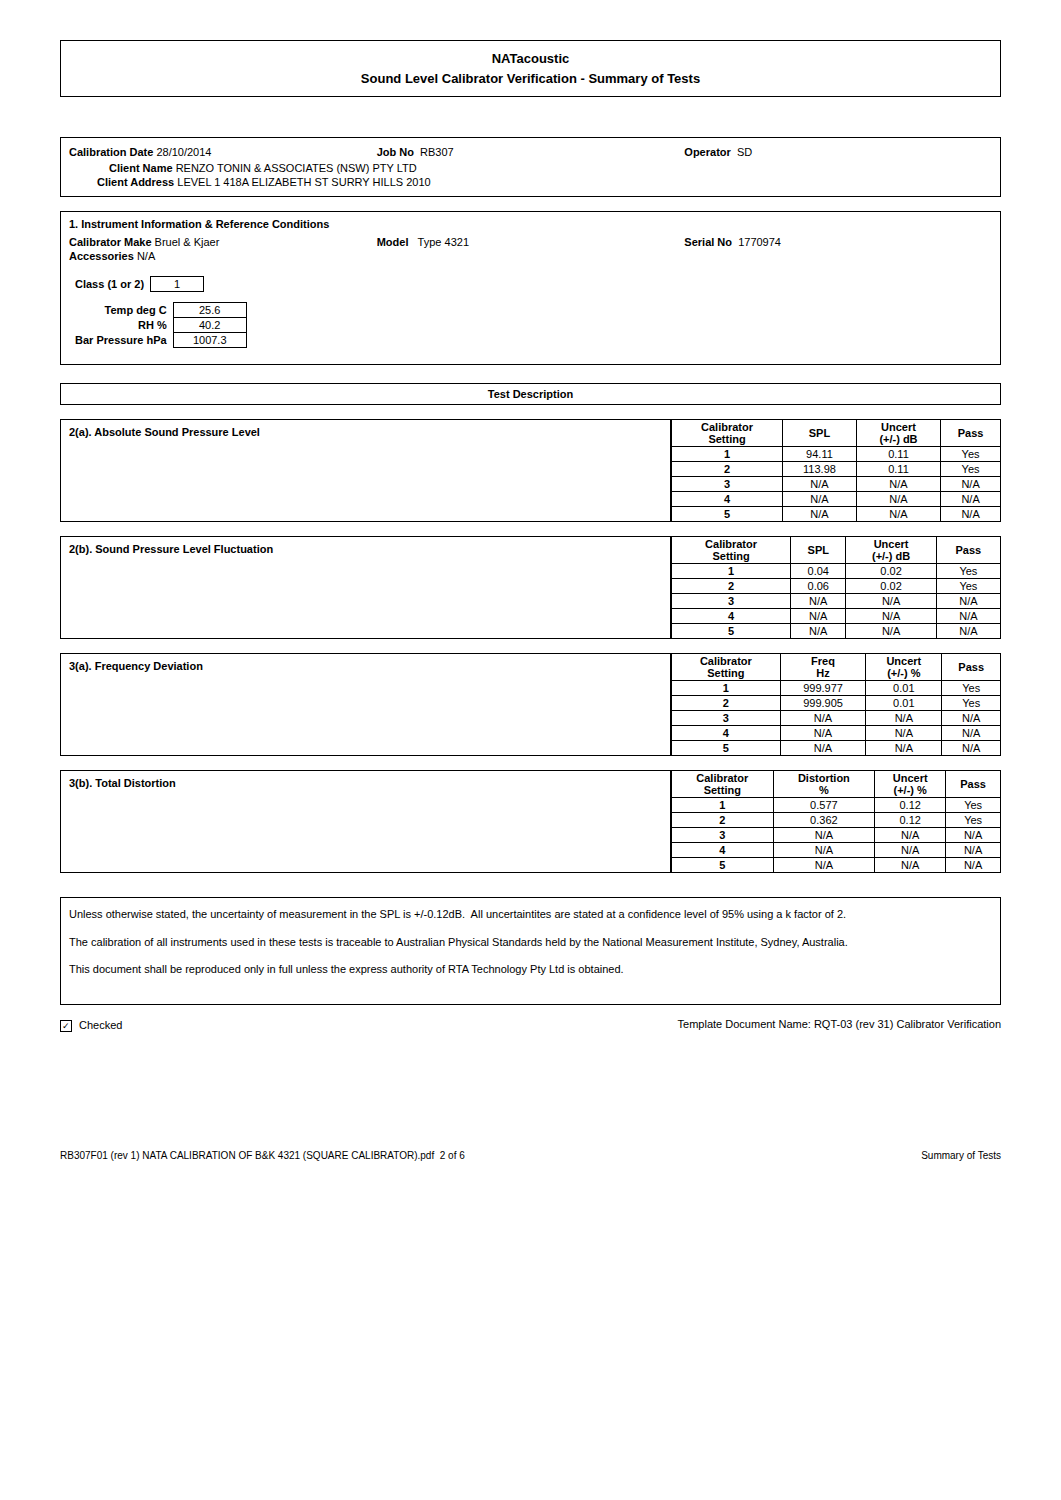NATacoustic
Sound Level Calibrator Verification - Summary of Tests
Calibration Date 28/10/2014
Job No RB307
Operator SD
Client Name RENZO TONIN & ASSOCIATES (NSW) PTY LTD
Client Address LEVEL 1 418A ELIZABETH ST SURRY HILLS 2010
1. Instrument Information & Reference Conditions
Calibrator Make Bruel & Kjaer
Accessories N/A
Model Type 4321
Serial No 1770974
| Class (1 or 2) | 1 |
| Temp deg C | 25.6 |
| RH % | 40.2 |
| Bar Pressure hPa | 1007.3 |
Test Description
2(a). Absolute Sound Pressure Level
| Calibrator Setting | SPL | Uncert (+/-) dB | Pass |
| --- | --- | --- | --- |
| 1 | 94.11 | 0.11 | Yes |
| 2 | 113.98 | 0.11 | Yes |
| 3 | N/A | N/A | N/A |
| 4 | N/A | N/A | N/A |
| 5 | N/A | N/A | N/A |
2(b). Sound Pressure Level Fluctuation
| Calibrator Setting | SPL | Uncert (+/-) dB | Pass |
| --- | --- | --- | --- |
| 1 | 0.04 | 0.02 | Yes |
| 2 | 0.06 | 0.02 | Yes |
| 3 | N/A | N/A | N/A |
| 4 | N/A | N/A | N/A |
| 5 | N/A | N/A | N/A |
3(a). Frequency Deviation
| Calibrator Setting | Freq Hz | Uncert (+/-) % | Pass |
| --- | --- | --- | --- |
| 1 | 999.977 | 0.01 | Yes |
| 2 | 999.905 | 0.01 | Yes |
| 3 | N/A | N/A | N/A |
| 4 | N/A | N/A | N/A |
| 5 | N/A | N/A | N/A |
3(b). Total Distortion
| Calibrator Setting | Distortion % | Uncert (+/-) % | Pass |
| --- | --- | --- | --- |
| 1 | 0.577 | 0.12 | Yes |
| 2 | 0.362 | 0.12 | Yes |
| 3 | N/A | N/A | N/A |
| 4 | N/A | N/A | N/A |
| 5 | N/A | N/A | N/A |
Unless otherwise stated, the uncertainty of measurement in the SPL is +/-0.12dB. All uncertaintites are stated at a confidence level of 95% using a k factor of 2.
The calibration of all instruments used in these tests is traceable to Australian Physical Standards held by the National Measurement Institute, Sydney, Australia.
This document shall be reproduced only in full unless the express authority of RTA Technology Pty Ltd is obtained.
✓ Checked
Template Document Name: RQT-03 (rev 31) Calibrator Verification
RB307F01 (rev 1) NATA CALIBRATION OF B&K 4321 (SQUARE CALIBRATOR).pdf 2 of 6
Summary of Tests